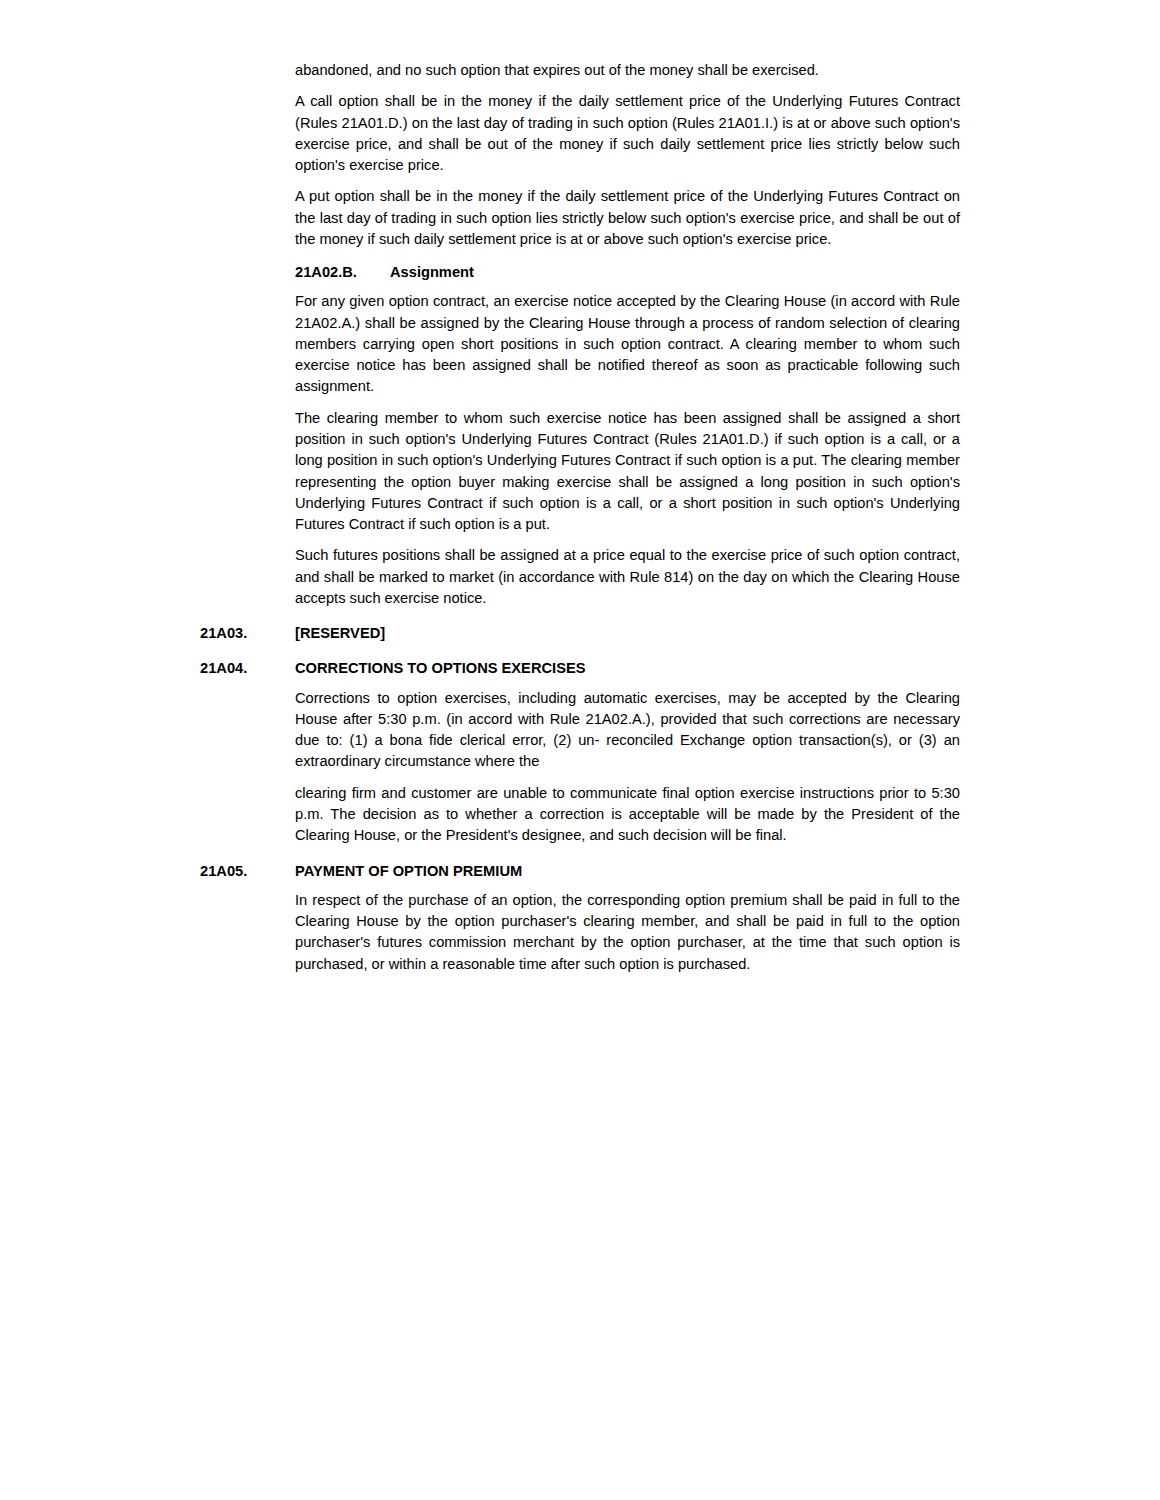abandoned, and no such option that expires out of the money shall be exercised.
A call option shall be in the money if the daily settlement price of the Underlying Futures Contract (Rules 21A01.D.) on the last day of trading in such option (Rules 21A01.I.) is at or above such option's exercise price, and shall be out of the money if such daily settlement price lies strictly below such option's exercise price.
A put option shall be in the money if the daily settlement price of the Underlying Futures Contract on the last day of trading in such option lies strictly below such option's exercise price, and shall be out of the money if such daily settlement price is at or above such option's exercise price.
21A02.B. Assignment
For any given option contract, an exercise notice accepted by the Clearing House (in accord with Rule 21A02.A.) shall be assigned by the Clearing House through a process of random selection of clearing members carrying open short positions in such option contract. A clearing member to whom such exercise notice has been assigned shall be notified thereof as soon as practicable following such assignment.
The clearing member to whom such exercise notice has been assigned shall be assigned a short position in such option's Underlying Futures Contract (Rules 21A01.D.) if such option is a call, or a long position in such option's Underlying Futures Contract if such option is a put. The clearing member representing the option buyer making exercise shall be assigned a long position in such option's Underlying Futures Contract if such option is a call, or a short position in such option's Underlying Futures Contract if such option is a put.
Such futures positions shall be assigned at a price equal to the exercise price of such option contract, and shall be marked to market (in accordance with Rule 814) on the day on which the Clearing House accepts such exercise notice.
21A03.
[RESERVED]
21A04.
CORRECTIONS TO OPTIONS EXERCISES
Corrections to option exercises, including automatic exercises, may be accepted by the Clearing House after 5:30 p.m. (in accord with Rule 21A02.A.), provided that such corrections are necessary due to: (1) a bona fide clerical error, (2) un- reconciled Exchange option transaction(s), or (3) an extraordinary circumstance where the
clearing firm and customer are unable to communicate final option exercise instructions prior to 5:30 p.m. The decision as to whether a correction is acceptable will be made by the President of the Clearing House, or the President's designee, and such decision will be final.
21A05.
PAYMENT OF OPTION PREMIUM
In respect of the purchase of an option, the corresponding option premium shall be paid in full to the Clearing House by the option purchaser's clearing member, and shall be paid in full to the option purchaser's futures commission merchant by the option purchaser, at the time that such option is purchased, or within a reasonable time after such option is purchased.